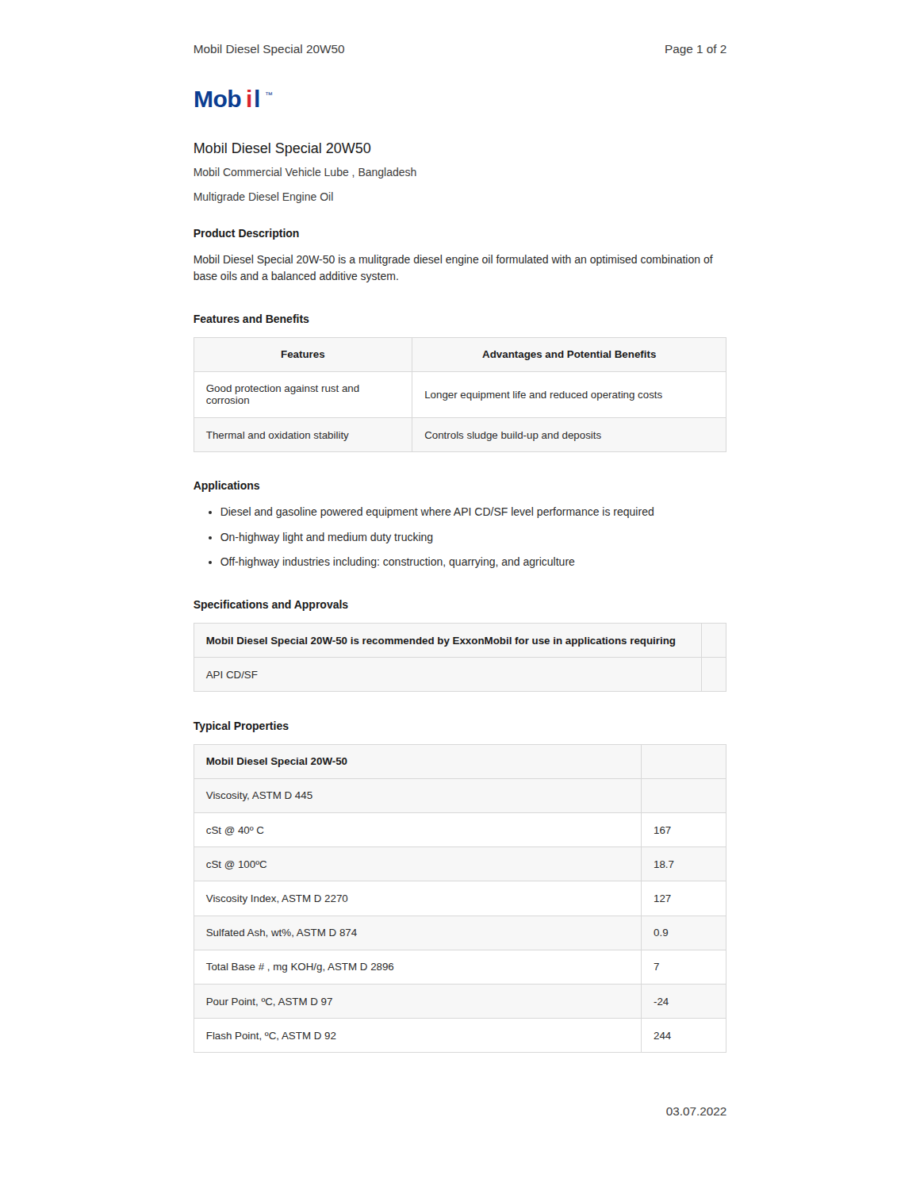Mobil Diesel Special 20W50 Page 1 of 2
Mob i l ™
Mobil Diesel Special 20W50
Mobil Commercial Vehicle Lube , Bangladesh
Multigrade Diesel Engine Oil
Product Description
Mobil Diesel Special 20W-50 is a mulitgrade diesel engine oil formulated with an optimised combination of base oils and a balanced additive system.
Features and Benefits
| Features | Advantages and Potential Benefits |
| --- | --- |
| Good protection against rust and corrosion | Longer equipment life and reduced operating costs |
| Thermal and oxidation stability | Controls sludge build-up and deposits |
Applications
Diesel and gasoline powered equipment where API CD/SF level performance is required
On-highway light and medium duty trucking
Off-highway industries including: construction, quarrying, and agriculture
Specifications and Approvals
| Mobil Diesel Special 20W-50 is recommended by ExxonMobil for use in applications requiring | |
| --- | --- |
| API CD/SF | |
Typical Properties
| Mobil Diesel Special 20W-50 | |
| --- | --- |
| Viscosity, ASTM D 445 | |
| cSt @ 40º C | 167 |
| cSt @ 100ºC | 18.7 |
| Viscosity Index, ASTM D 2270 | 127 |
| Sulfated Ash, wt%, ASTM D 874 | 0.9 |
| Total Base # , mg KOH/g, ASTM D 2896 | 7 |
| Pour Point, ºC, ASTM D 97 | -24 |
| Flash Point, ºC, ASTM D 92 | 244 |
03.07.2022